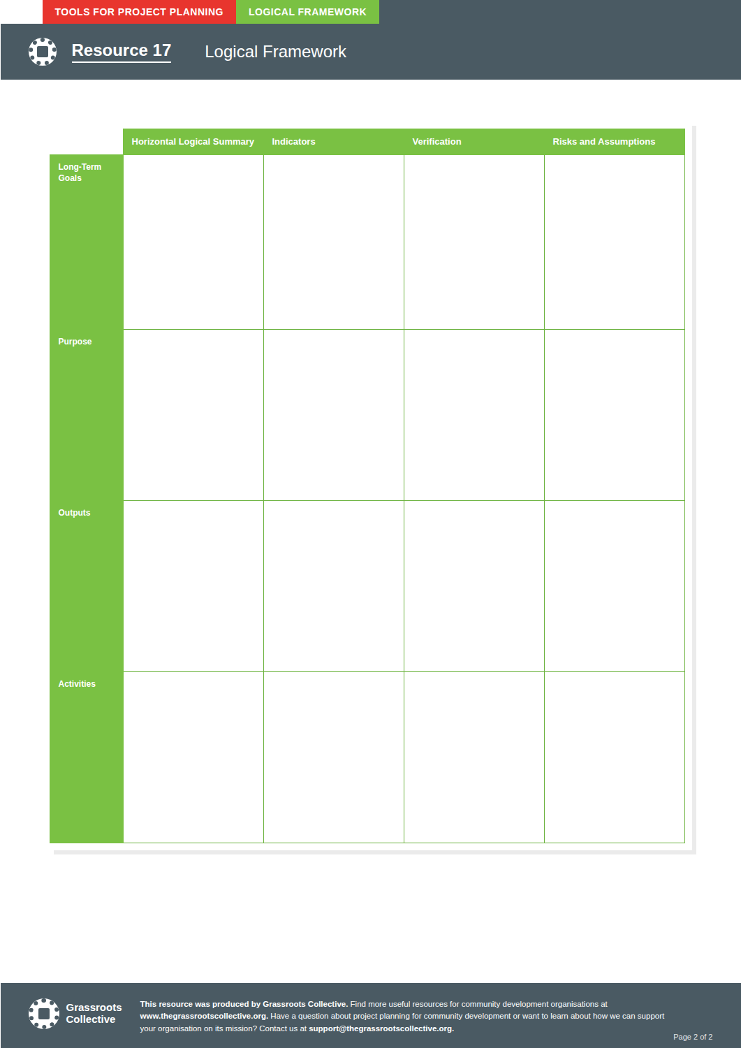Tools for Project Planning
Logical Framework
Resource 17
Logical Framework
| | Horizontal Logical Summary | Indicators | Verification | Risks and Assumptions |
| --- | --- | --- | --- | --- |
| Long-Term Goals | | | | |
| Purpose | | | | |
| Outputs | | | | |
| Activities | | | | |
Grassroots
Collective
This resource was produced by Grassroots Collective. Find more useful resources for community development organisations at www.thegrassrootscollective.org. Have a question about project planning for community development or want to learn about how we can support your organisation on its mission? Contact us at support@thegrassrootscollective.org.
Page 2 of 2